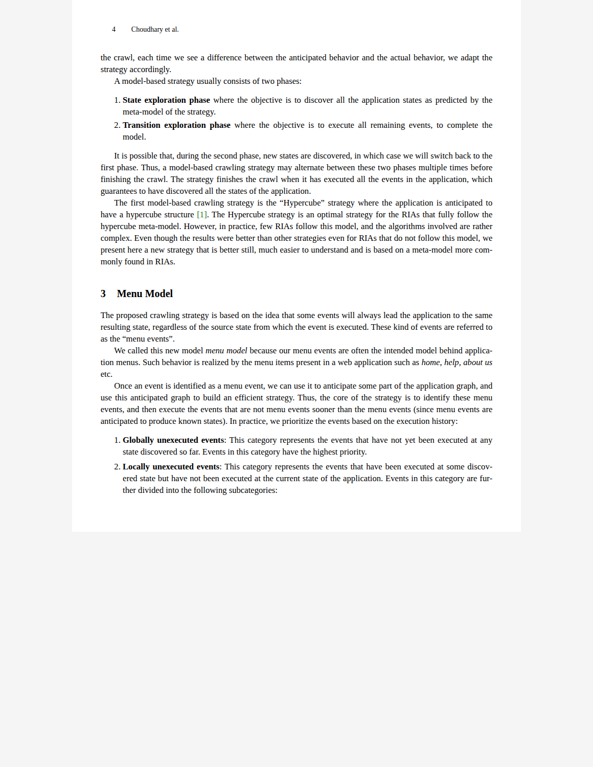4 Choudhary et al.
the crawl, each time we see a difference between the anticipated behavior and the actual behavior, we adapt the strategy accordingly.
A model-based strategy usually consists of two phases:
State exploration phase where the objective is to discover all the application states as predicted by the meta-model of the strategy.
Transition exploration phase where the objective is to execute all remaining events, to complete the model.
It is possible that, during the second phase, new states are discovered, in which case we will switch back to the first phase. Thus, a model-based crawling strategy may alternate between these two phases multiple times before finishing the crawl. The strategy finishes the crawl when it has executed all the events in the application, which guarantees to have discovered all the states of the application.
The first model-based crawling strategy is the “Hypercube” strategy where the application is anticipated to have a hypercube structure [1]. The Hypercube strategy is an optimal strategy for the RIAs that fully follow the hypercube meta-model. However, in practice, few RIAs follow this model, and the algorithms involved are rather complex. Even though the results were better than other strategies even for RIAs that do not follow this model, we present here a new strategy that is better still, much easier to understand and is based on a meta-model more commonly found in RIAs.
3 Menu Model
The proposed crawling strategy is based on the idea that some events will always lead the application to the same resulting state, regardless of the source state from which the event is executed. These kind of events are referred to as the “menu events”.
We called this new model menu model because our menu events are often the intended model behind application menus. Such behavior is realized by the menu items present in a web application such as home, help, about us etc.
Once an event is identified as a menu event, we can use it to anticipate some part of the application graph, and use this anticipated graph to build an efficient strategy. Thus, the core of the strategy is to identify these menu events, and then execute the events that are not menu events sooner than the menu events (since menu events are anticipated to produce known states). In practice, we prioritize the events based on the execution history:
Globally unexecuted events: This category represents the events that have not yet been executed at any state discovered so far. Events in this category have the highest priority.
Locally unexecuted events: This category represents the events that have been executed at some discovered state but have not been executed at the current state of the application. Events in this category are further divided into the following subcategories: